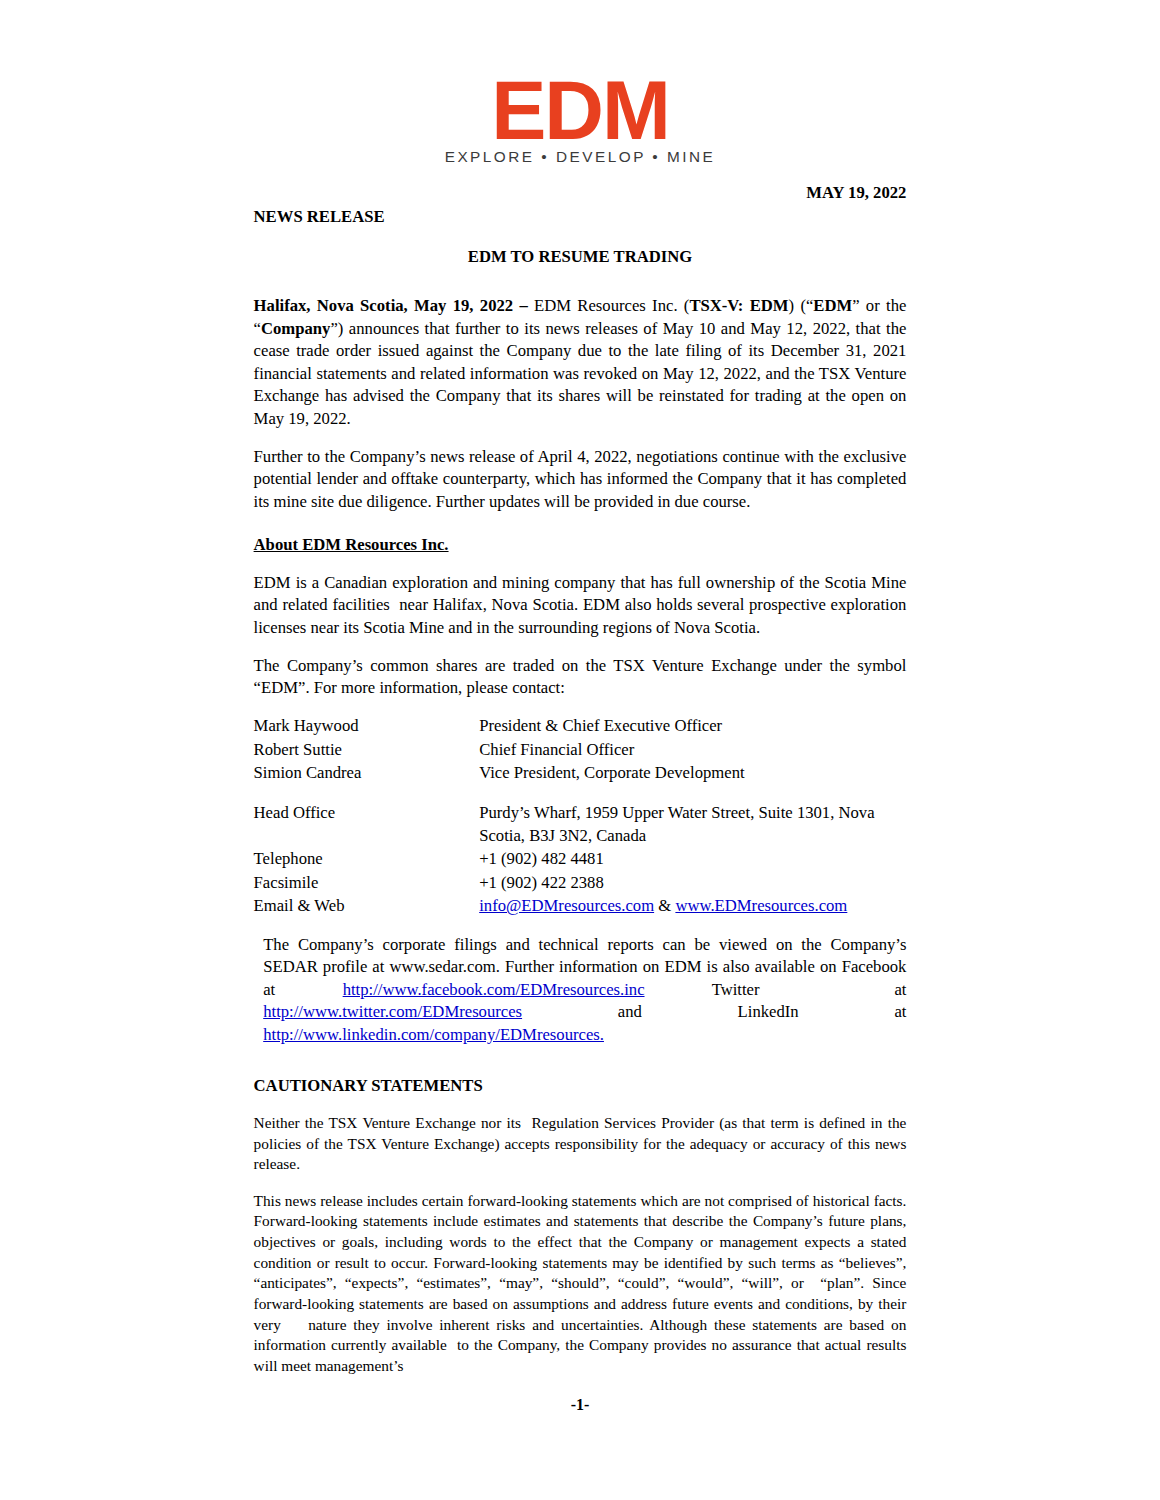EDM
EXPLORE • DEVELOP • MINE
MAY 19, 2022
NEWS RELEASE
EDM TO RESUME TRADING
Halifax, Nova Scotia, May 19, 2022 – EDM Resources Inc. (TSX-V: EDM) (“EDM” or the “Company”) announces that further to its news releases of May 10 and May 12, 2022, that the cease trade order issued against the Company due to the late filing of its December 31, 2021 financial statements and related information was revoked on May 12, 2022, and the TSX Venture Exchange has advised the Company that its shares will be reinstated for trading at the open on May 19, 2022.
Further to the Company’s news release of April 4, 2022, negotiations continue with the exclusive potential lender and offtake counterparty, which has informed the Company that it has completed its mine site due diligence. Further updates will be provided in due course.
About EDM Resources Inc.
EDM is a Canadian exploration and mining company that has full ownership of the Scotia Mine and related facilities near Halifax, Nova Scotia. EDM also holds several prospective exploration licenses near its Scotia Mine and in the surrounding regions of Nova Scotia.
The Company’s common shares are traded on the TSX Venture Exchange under the symbol “EDM”. For more information, please contact:
| Mark Haywood | President & Chief Executive Officer |
| Robert Suttie | Chief Financial Officer |
| Simion Candrea | Vice President, Corporate Development |
| Head Office | Purdy’s Wharf, 1959 Upper Water Street, Suite 1301, Nova Scotia, B3J 3N2, Canada |
| Telephone | +1 (902) 482 4481 |
| Facsimile | +1 (902) 422 2388 |
| Email & Web | info@EDMresources.com & www.EDMresources.com |
The Company’s corporate filings and technical reports can be viewed on the Company’s SEDAR profile at www.sedar.com. Further information on EDM is also available on Facebook at http://www.facebook.com/EDMresources.inc Twitter at http://www.twitter.com/EDMresources and LinkedIn at http://www.linkedin.com/company/EDMresources.
CAUTIONARY STATEMENTS
Neither the TSX Venture Exchange nor its Regulation Services Provider (as that term is defined in the policies of the TSX Venture Exchange) accepts responsibility for the adequacy or accuracy of this news release.
This news release includes certain forward-looking statements which are not comprised of historical facts. Forward-looking statements include estimates and statements that describe the Company’s future plans, objectives or goals, including words to the effect that the Company or management expects a stated condition or result to occur. Forward-looking statements may be identified by such terms as “believes”, “anticipates”, “expects”, “estimates”, “may”, “should”, “could”, “would”, “will”, or “plan”. Since forward-looking statements are based on assumptions and address future events and conditions, by their very nature they involve inherent risks and uncertainties. Although these statements are based on information currently available to the Company, the Company provides no assurance that actual results will meet management’s
-1-